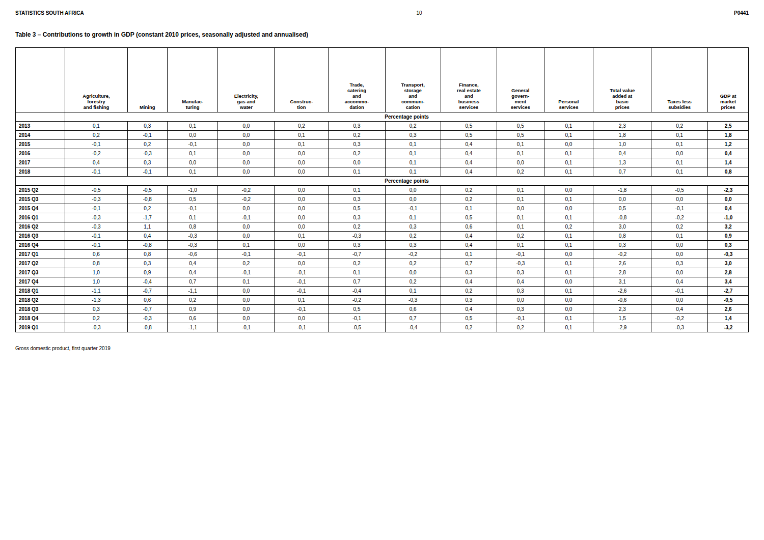STATISTICS SOUTH AFRICA
10
P0441
Table 3 – Contributions to growth in GDP (constant 2010 prices, seasonally adjusted and annualised)
| | Agriculture, forestry and fishing | Mining | Manufac- turing | Electricity, gas and water | Construc- tion | Trade, catering and accommo- dation | Transport, storage and communi- cation | Finance, real estate and business services | General govern- ment services | Personal services | Total value added at basic prices | Taxes less subsidies | GDP at market prices |
| --- | --- | --- | --- | --- | --- | --- | --- | --- | --- | --- | --- | --- | --- |
| | Percentage points |
| 2013 | 0,1 | 0,3 | 0,1 | 0,0 | 0,2 | 0,3 | 0,2 | 0,5 | 0,5 | 0,1 | 2,3 | 0,2 | 2,5 |
| 2014 | 0,2 | -0,1 | 0,0 | 0,0 | 0,1 | 0,2 | 0,3 | 0,5 | 0,5 | 0,1 | 1,8 | 0,1 | 1,8 |
| 2015 | -0,1 | 0,2 | -0,1 | 0,0 | 0,1 | 0,3 | 0,1 | 0,4 | 0,1 | 0,0 | 1,0 | 0,1 | 1,2 |
| 2016 | -0,2 | -0,3 | 0,1 | 0,0 | 0,0 | 0,2 | 0,1 | 0,4 | 0,1 | 0,1 | 0,4 | 0,0 | 0,4 |
| 2017 | 0,4 | 0,3 | 0,0 | 0,0 | 0,0 | 0,0 | 0,1 | 0,4 | 0,0 | 0,1 | 1,3 | 0,1 | 1,4 |
| 2018 | -0,1 | -0,1 | 0,1 | 0,0 | 0,0 | 0,1 | 0,1 | 0,4 | 0,2 | 0,1 | 0,7 | 0,1 | 0,8 |
| | Percentage points |
| 2015 Q2 | -0,5 | -0,5 | -1,0 | -0,2 | 0,0 | 0,1 | 0,0 | 0,2 | 0,1 | 0,0 | -1,8 | -0,5 | -2,3 |
| 2015 Q3 | -0,3 | -0,8 | 0,5 | -0,2 | 0,0 | 0,3 | 0,0 | 0,2 | 0,1 | 0,1 | 0,0 | 0,0 | 0,0 |
| 2015 Q4 | -0,1 | 0,2 | -0,1 | 0,0 | 0,0 | 0,5 | -0,1 | 0,1 | 0,0 | 0,0 | 0,5 | -0,1 | 0,4 |
| 2016 Q1 | -0,3 | -1,7 | 0,1 | -0,1 | 0,0 | 0,3 | 0,1 | 0,5 | 0,1 | 0,1 | -0,8 | -0,2 | -1,0 |
| 2016 Q2 | -0,3 | 1,1 | 0,8 | 0,0 | 0,0 | 0,2 | 0,3 | 0,6 | 0,1 | 0,2 | 3,0 | 0,2 | 3,2 |
| 2016 Q3 | -0,1 | 0,4 | -0,3 | 0,0 | 0,1 | -0,3 | 0,2 | 0,4 | 0,2 | 0,1 | 0,8 | 0,1 | 0,9 |
| 2016 Q4 | -0,1 | -0,8 | -0,3 | 0,1 | 0,0 | 0,3 | 0,3 | 0,4 | 0,1 | 0,1 | 0,3 | 0,0 | 0,3 |
| 2017 Q1 | 0,6 | 0,8 | -0,6 | -0,1 | -0,1 | -0,7 | -0,2 | 0,1 | -0,1 | 0,0 | -0,2 | 0,0 | -0,3 |
| 2017 Q2 | 0,8 | 0,3 | 0,4 | 0,2 | 0,0 | 0,2 | 0,2 | 0,7 | -0,3 | 0,1 | 2,6 | 0,3 | 3,0 |
| 2017 Q3 | 1,0 | 0,9 | 0,4 | -0,1 | -0,1 | 0,1 | 0,0 | 0,3 | 0,3 | 0,1 | 2,8 | 0,0 | 2,8 |
| 2017 Q4 | 1,0 | -0,4 | 0,7 | 0,1 | -0,1 | 0,7 | 0,2 | 0,4 | 0,4 | 0,0 | 3,1 | 0,4 | 3,4 |
| 2018 Q1 | -1,1 | -0,7 | -1,1 | 0,0 | -0,1 | -0,4 | 0,1 | 0,2 | 0,3 | 0,1 | -2,6 | -0,1 | -2,7 |
| 2018 Q2 | -1,3 | 0,6 | 0,2 | 0,0 | 0,1 | -0,2 | -0,3 | 0,3 | 0,0 | 0,0 | -0,6 | 0,0 | -0,5 |
| 2018 Q3 | 0,3 | -0,7 | 0,9 | 0,0 | -0,1 | 0,5 | 0,6 | 0,4 | 0,3 | 0,0 | 2,3 | 0,4 | 2,6 |
| 2018 Q4 | 0,2 | -0,3 | 0,6 | 0,0 | 0,0 | -0,1 | 0,7 | 0,5 | -0,1 | 0,1 | 1,5 | -0,2 | 1,4 |
| 2019 Q1 | -0,3 | -0,8 | -1,1 | -0,1 | -0,1 | -0,5 | -0,4 | 0,2 | 0,2 | 0,1 | -2,9 | -0,3 | -3,2 |
Gross domestic product, first quarter 2019